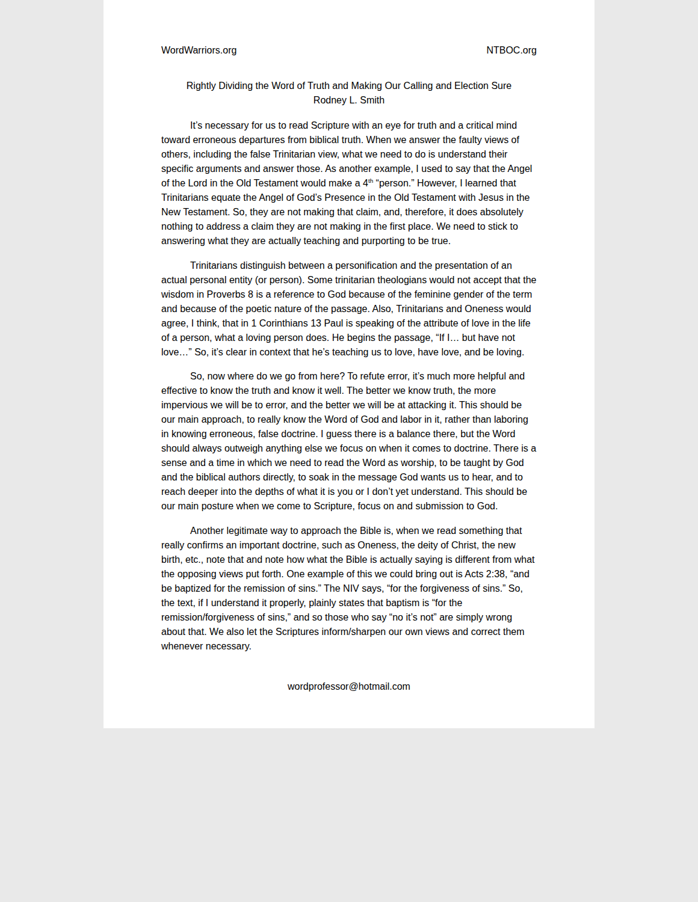WordWarriors.org NTBOC.org
Rightly Dividing the Word of Truth and Making Our Calling and Election Sure
Rodney L. Smith
It’s necessary for us to read Scripture with an eye for truth and a critical mind toward erroneous departures from biblical truth. When we answer the faulty views of others, including the false Trinitarian view, what we need to do is understand their specific arguments and answer those. As another example, I used to say that the Angel of the Lord in the Old Testament would make a 4th “person.” However, I learned that Trinitarians equate the Angel of God’s Presence in the Old Testament with Jesus in the New Testament. So, they are not making that claim, and, therefore, it does absolutely nothing to address a claim they are not making in the first place. We need to stick to answering what they are actually teaching and purporting to be true.
Trinitarians distinguish between a personification and the presentation of an actual personal entity (or person). Some trinitarian theologians would not accept that the wisdom in Proverbs 8 is a reference to God because of the feminine gender of the term and because of the poetic nature of the passage. Also, Trinitarians and Oneness would agree, I think, that in 1 Corinthians 13 Paul is speaking of the attribute of love in the life of a person, what a loving person does. He begins the passage, “If I… but have not love…” So, it’s clear in context that he’s teaching us to love, have love, and be loving.
So, now where do we go from here? To refute error, it’s much more helpful and effective to know the truth and know it well. The better we know truth, the more impervious we will be to error, and the better we will be at attacking it. This should be our main approach, to really know the Word of God and labor in it, rather than laboring in knowing erroneous, false doctrine. I guess there is a balance there, but the Word should always outweigh anything else we focus on when it comes to doctrine. There is a sense and a time in which we need to read the Word as worship, to be taught by God and the biblical authors directly, to soak in the message God wants us to hear, and to reach deeper into the depths of what it is you or I don’t yet understand. This should be our main posture when we come to Scripture, focus on and submission to God.
Another legitimate way to approach the Bible is, when we read something that really confirms an important doctrine, such as Oneness, the deity of Christ, the new birth, etc., note that and note how what the Bible is actually saying is different from what the opposing views put forth. One example of this we could bring out is Acts 2:38, “and be baptized for the remission of sins.” The NIV says, “for the forgiveness of sins.” So, the text, if I understand it properly, plainly states that baptism is “for the remission/forgiveness of sins,” and so those who say “no it’s not” are simply wrong about that. We also let the Scriptures inform/sharpen our own views and correct them whenever necessary.
wordprofessor@hotmail.com